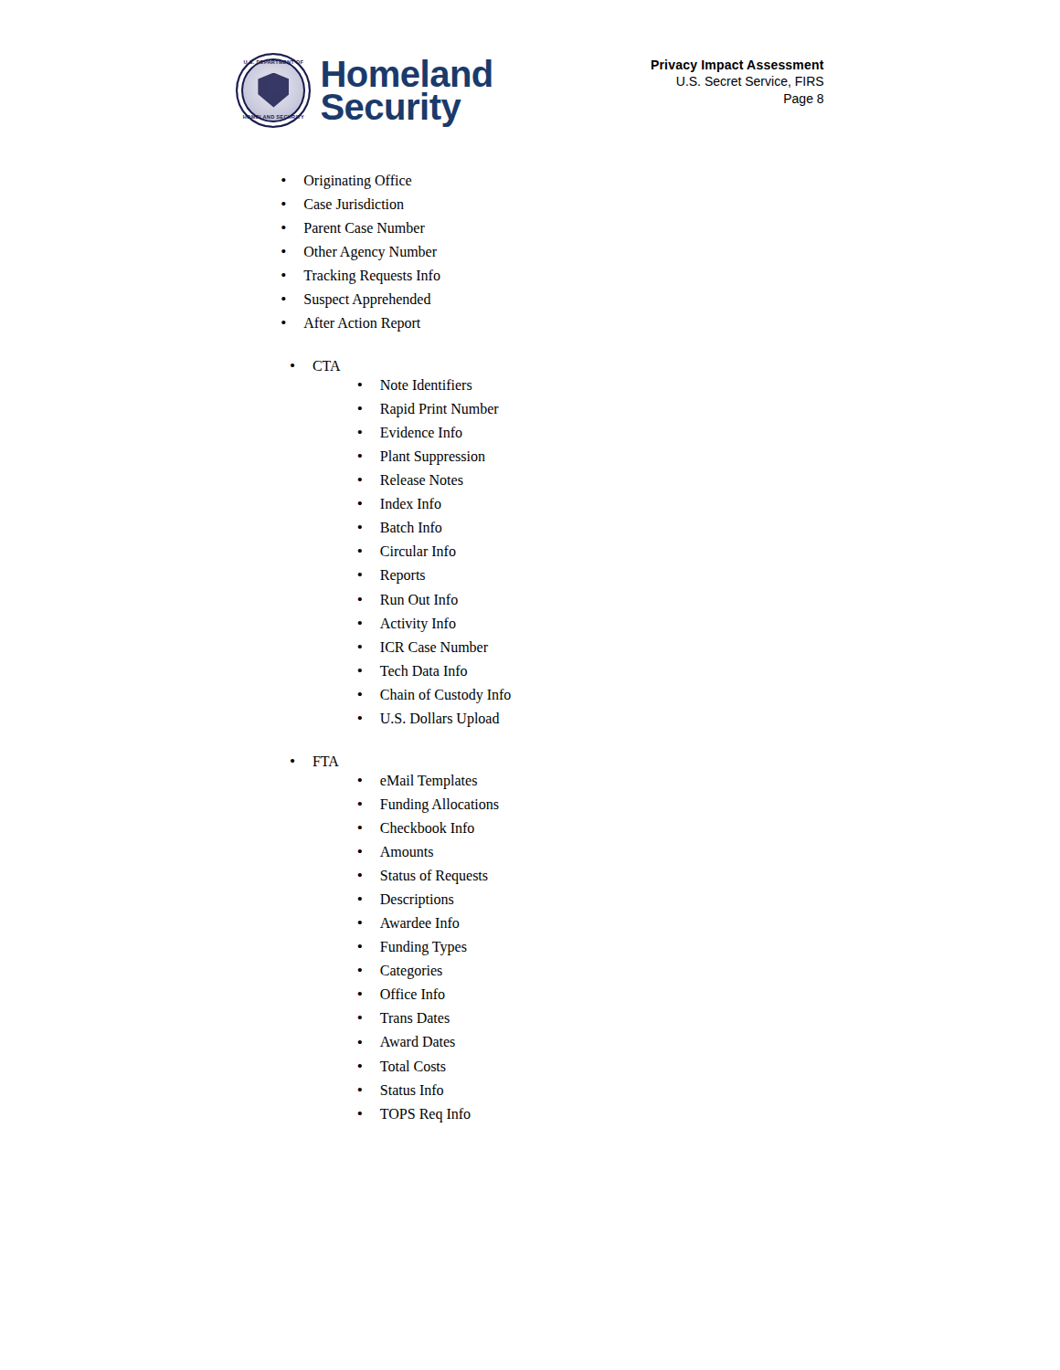U.S. DEPARTMENT OF
HOMELAND SECURITY
Homeland Security
Privacy Impact Assessment
U.S. Secret Service, FIRS
Page 8
Originating Office
Case Jurisdiction
Parent Case Number
Other Agency Number
Tracking Requests Info
Suspect Apprehended
After Action Report
CTA
Note Identifiers
Rapid Print Number
Evidence Info
Plant Suppression
Release Notes
Index Info
Batch Info
Circular Info
Reports
Run Out Info
Activity Info
ICR Case Number
Tech Data Info
Chain of Custody Info
U.S. Dollars Upload
FTA
eMail Templates
Funding Allocations
Checkbook Info
Amounts
Status of Requests
Descriptions
Awardee Info
Funding Types
Categories
Office Info
Trans Dates
Award Dates
Total Costs
Status Info
TOPS Req Info